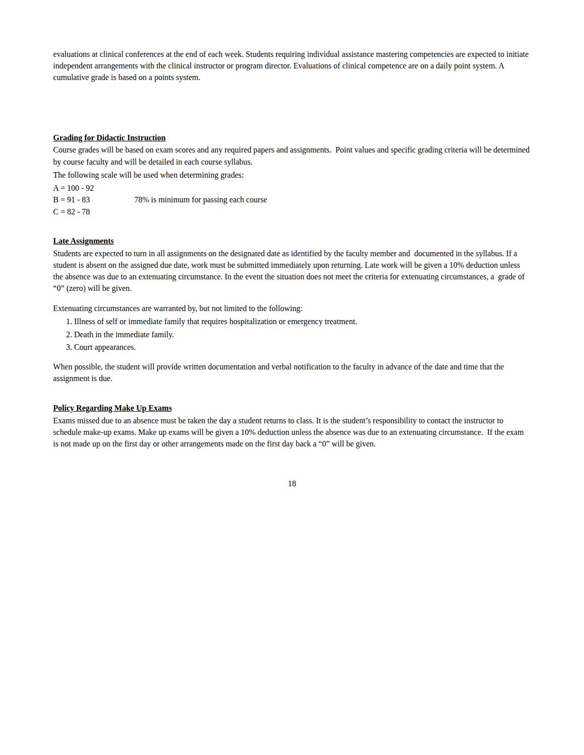evaluations at clinical conferences at the end of each week. Students requiring individual assistance mastering competencies are expected to initiate independent arrangements with the clinical instructor or program director. Evaluations of clinical competence are on a daily point system. A cumulative grade is based on a points system.
Grading for Didactic Instruction
Course grades will be based on exam scores and any required papers and assignments. Point values and specific grading criteria will be determined by course faculty and will be detailed in each course syllabus.
The following scale will be used when determining grades:
A = 100 - 92 B = 91 - 8378% is minimum for passing each course C = 82 - 78
Late Assignments
Students are expected to turn in all assignments on the designated date as identified by the faculty member and documented in the syllabus. If a student is absent on the assigned due date, work must be submitted immediately upon returning. Late work will be given a 10% deduction unless the absence was due to an extenuating circumstance. In the event the situation does not meet the criteria for extenuating circumstances, a grade of “0” (zero) will be given.
Extenuating circumstances are warranted by, but not limited to the following:
Illness of self or immediate family that requires hospitalization or emergency treatment.
Death in the immediate family.
Court appearances.
When possible, the student will provide written documentation and verbal notification to the faculty in advance of the date and time that the assignment is due.
Policy Regarding Make Up Exams
Exams missed due to an absence must be taken the day a student returns to class. It is the student’s responsibility to contact the instructor to schedule make-up exams. Make up exams will be given a 10% deduction unless the absence was due to an extenuating circumstance. If the exam is not made up on the first day or other arrangements made on the first day back a “0” will be given.
18